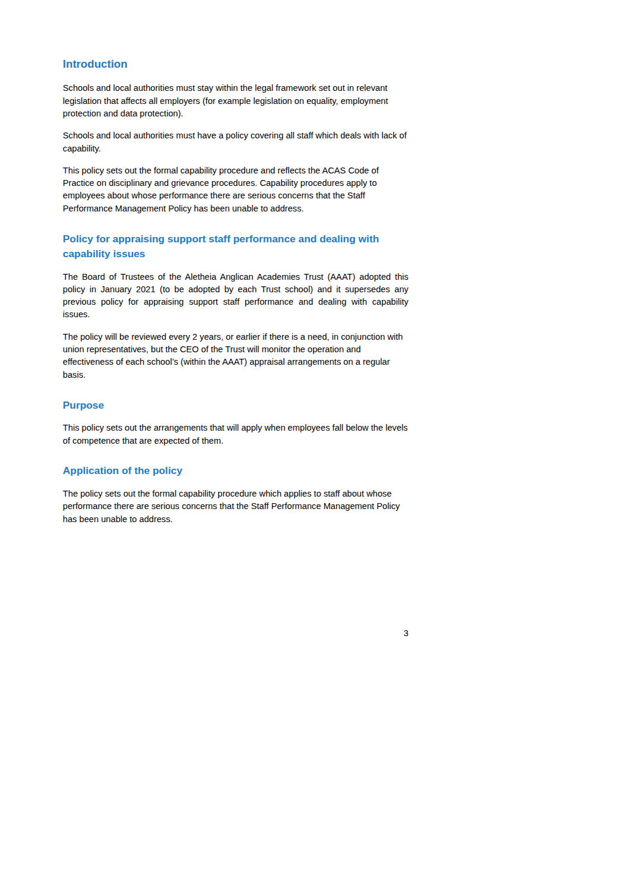Introduction
Schools and local authorities must stay within the legal framework set out in relevant legislation that affects all employers (for example legislation on equality, employment protection and data protection).
Schools and local authorities must have a policy covering all staff which deals with lack of capability.
This policy sets out the formal capability procedure and reflects the ACAS Code of Practice on disciplinary and grievance procedures. Capability procedures apply to employees about whose performance there are serious concerns that the Staff Performance Management Policy has been unable to address.
Policy for appraising support staff performance and dealing with capability issues
The Board of Trustees of the Aletheia Anglican Academies Trust (AAAT) adopted this policy in January 2021 (to be adopted by each Trust school) and it supersedes any previous policy for appraising support staff performance and dealing with capability issues.
The policy will be reviewed every 2 years, or earlier if there is a need, in conjunction with union representatives, but the CEO of the Trust will monitor the operation and effectiveness of each school’s (within the AAAT) appraisal arrangements on a regular basis.
Purpose
This policy sets out the arrangements that will apply when employees fall below the levels of competence that are expected of them.
Application of the policy
The policy sets out the formal capability procedure which applies to staff about whose performance there are serious concerns that the Staff Performance Management Policy has been unable to address.
3